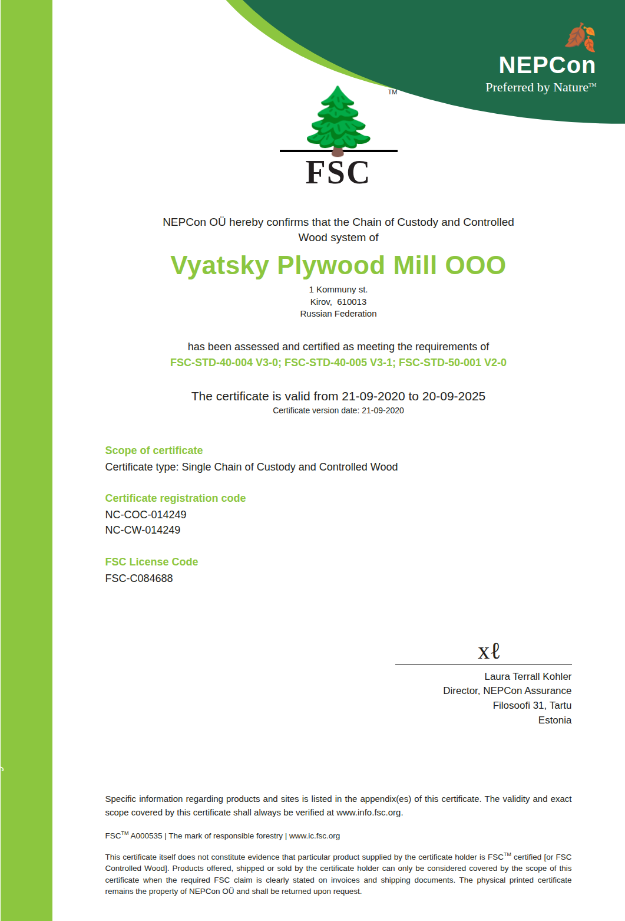Preferred by NatureTM
🍂
NEPCon
Preferred by NatureTM
TM
🌲
FSC
NEPCon OÜ hereby confirms that the Chain of Custody and Controlled
Wood system of
Vyatsky Plywood Mill OOO
1 Kommuny st.
Kirov, 610013
Russian Federation
has been assessed and certified as meeting the requirements of
FSC-STD-40-004 V3-0; FSC-STD-40-005 V3-1; FSC-STD-50-001 V2-0
The certificate is valid from 21-09-2020 to 20-09-2025
Certificate version date: 21-09-2020
Scope of certificate
Certificate type: Single Chain of Custody and Controlled Wood
Certificate registration code
NC-COC-014249
NC-CW-014249
FSC License Code
FSC-C084688
xℓ
Laura Terrall Kohler
Director, NEPCon Assurance
Filosoofi 31, Tartu
Estonia
Specific information regarding products and sites is listed in the appendix(es) of this certificate. The validity and exact scope covered by this certificate shall always be verified at www.info.fsc.org.
FSCTM A000535 | The mark of responsible forestry | www.ic.fsc.org
This certificate itself does not constitute evidence that particular product supplied by the certificate holder is FSCTM certified [or FSC Controlled Wood]. Products offered, shipped or sold by the certificate holder can only be considered covered by the scope of this certificate when the required FSC claim is clearly stated on invoices and shipping documents. The physical printed certificate remains the property of NEPCon OÜ and shall be returned upon request.